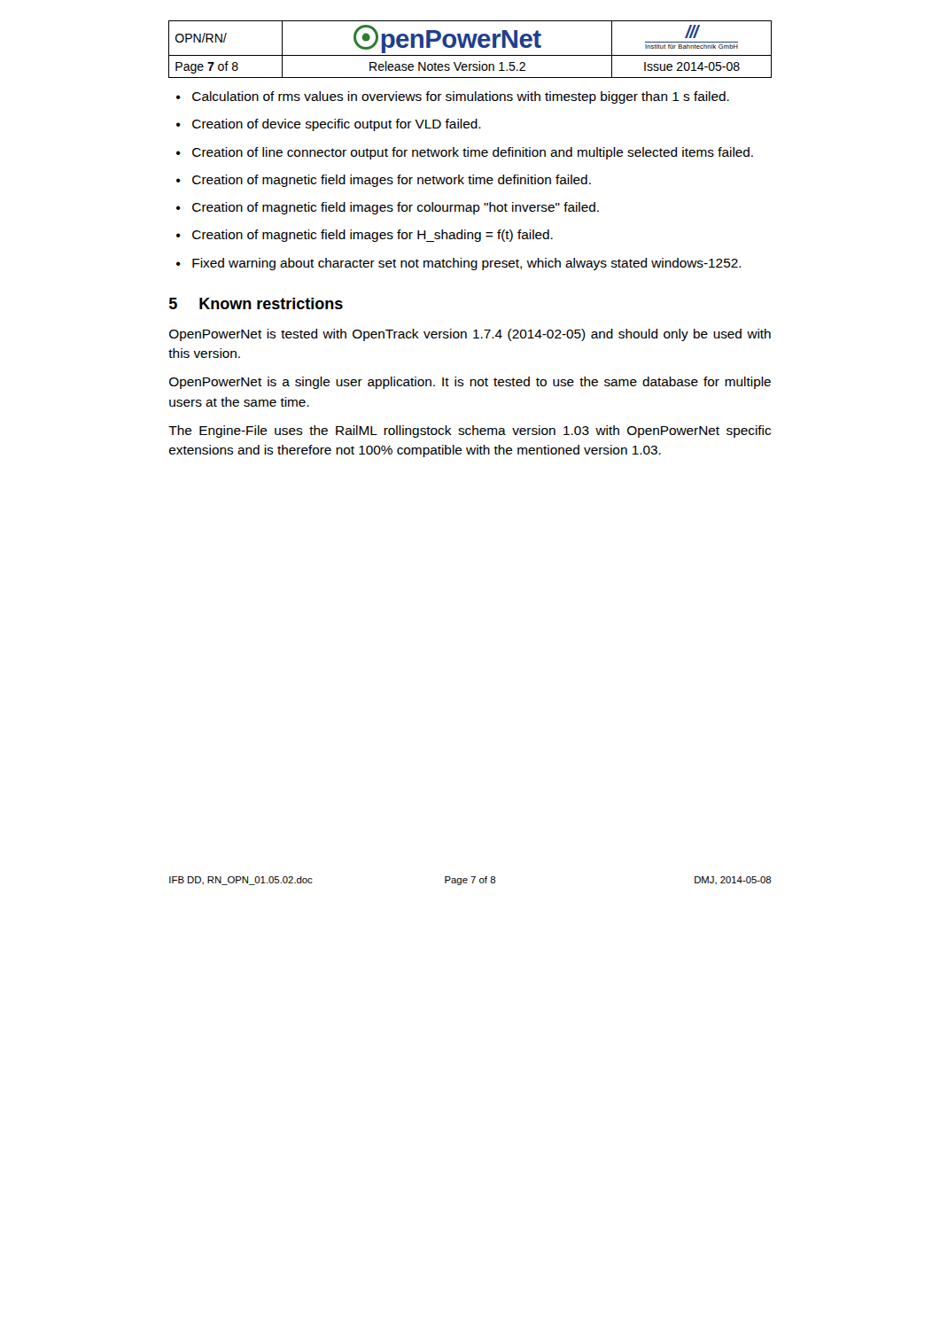| OPN/RN/ | penPowerNet | /// Institut für Bahntechnik GmbH |
| Page 7 of 8 | Release Notes Version 1.5.2 | Issue 2014-05-08 |
Calculation of rms values in overviews for simulations with timestep bigger than 1 s failed.
Creation of device specific output for VLD failed.
Creation of line connector output for network time definition and multiple selected items failed.
Creation of magnetic field images for network time definition failed.
Creation of magnetic field images for colourmap "hot inverse" failed.
Creation of magnetic field images for H_shading = f(t) failed.
Fixed warning about character set not matching preset, which always stated windows-1252.
5 Known restrictions
OpenPowerNet is tested with OpenTrack version 1.7.4 (2014-02-05) and should only be used with this version.
OpenPowerNet is a single user application. It is not tested to use the same database for multiple users at the same time.
The Engine-File uses the RailML rollingstock schema version 1.03 with OpenPowerNet specific extensions and is therefore not 100% compatible with the mentioned version 1.03.
IFB DD, RN_OPN_01.05.02.doc
Page 7 of 8
DMJ, 2014-05-08